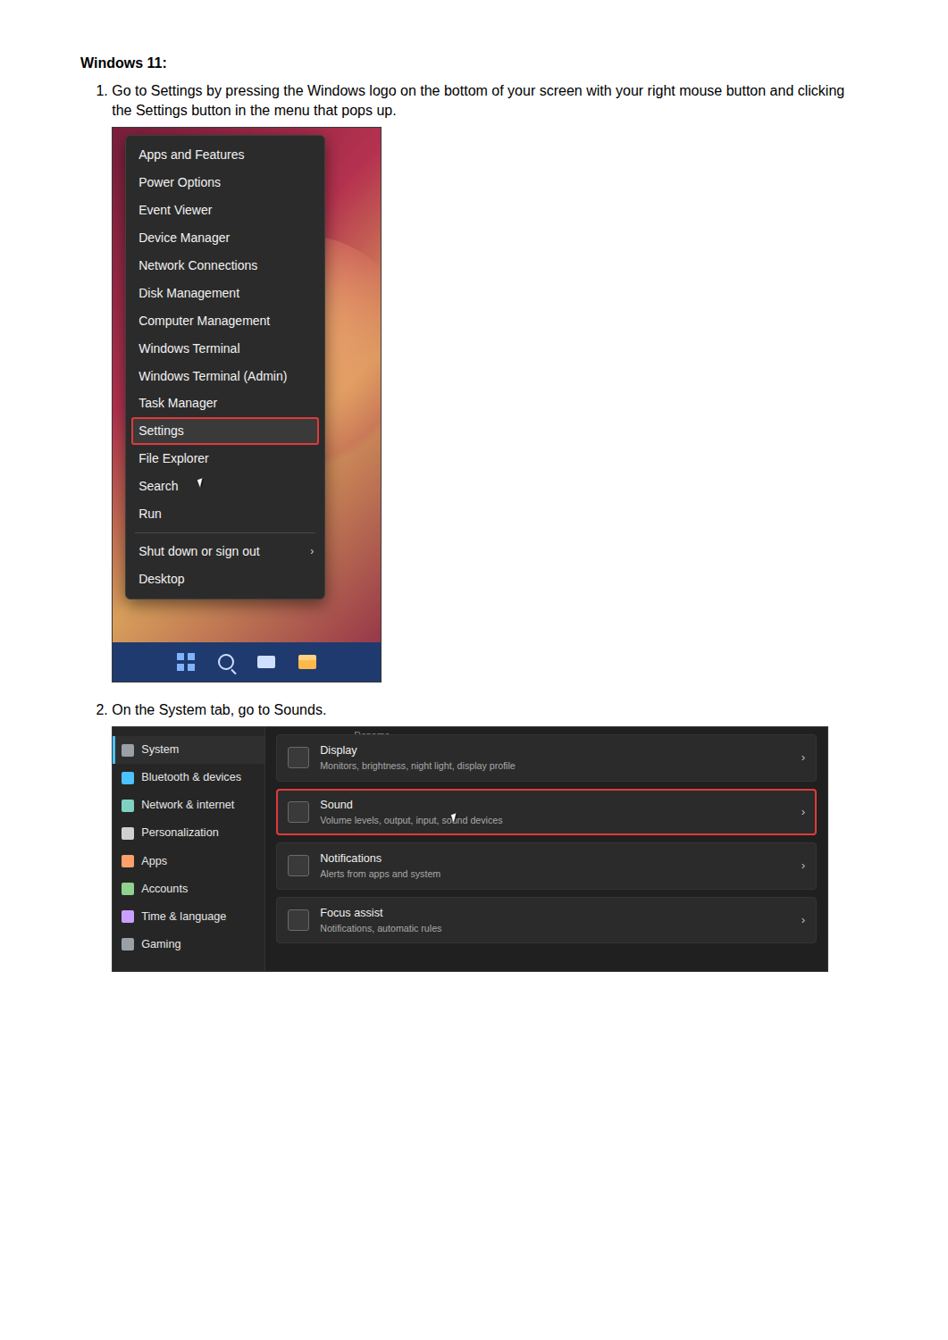Windows 11:
Go to Settings by pressing the Windows logo on the bottom of your screen with your right mouse button and clicking the Settings button in the menu that pops up.
Apps and Features
Power Options
Event Viewer
Device Manager
Network Connections
Disk Management
Computer Management
Windows Terminal
Windows Terminal (Admin)
Task Manager
Settings
File Explorer
Search
Run
Shut down or sign out ›
Desktop
On the System tab, go to Sounds.
Rename
System
Bluetooth & devices
Network & internet
Personalization
Apps
Accounts
Time & language
Gaming
Display Monitors, brightness, night light, display profile ›
Sound Volume levels, output, input, sound devices ›
Notifications Alerts from apps and system ›
Focus assist Notifications, automatic rules ›